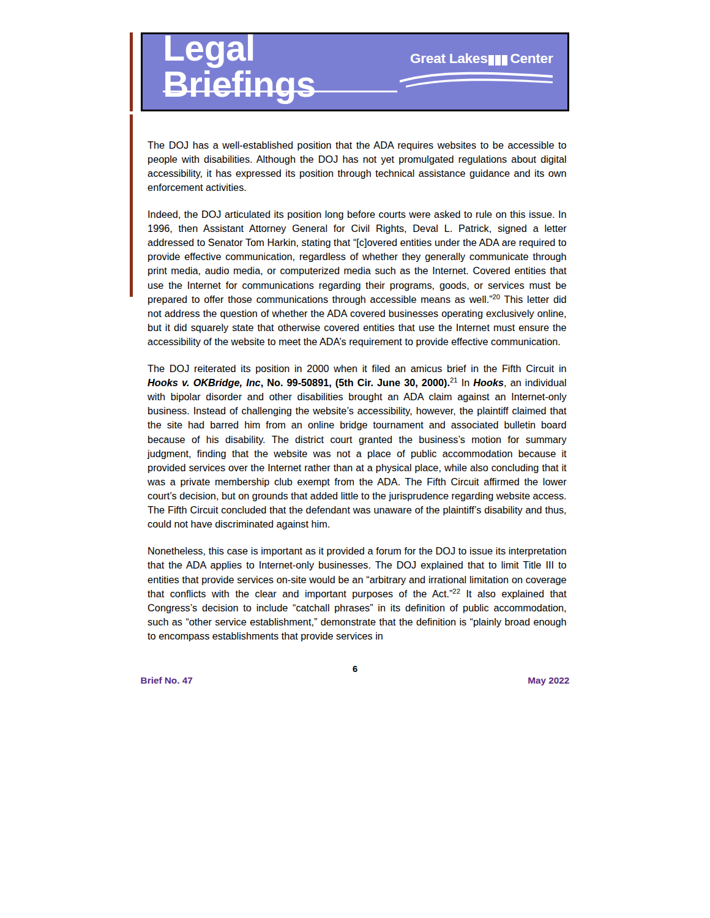Legal Briefings
Great Lakes Center
The DOJ has a well-established position that the ADA requires websites to be accessible to people with disabilities. Although the DOJ has not yet promulgated regulations about digital accessibility, it has expressed its position through technical assistance guidance and its own enforcement activities.
Indeed, the DOJ articulated its position long before courts were asked to rule on this issue. In 1996, then Assistant Attorney General for Civil Rights, Deval L. Patrick, signed a letter addressed to Senator Tom Harkin, stating that “[c]overed entities under the ADA are required to provide effective communication, regardless of whether they generally communicate through print media, audio media, or computerized media such as the Internet. Covered entities that use the Internet for communications regarding their programs, goods, or services must be prepared to offer those communications through accessible means as well.”20 This letter did not address the question of whether the ADA covered businesses operating exclusively online, but it did squarely state that otherwise covered entities that use the Internet must ensure the accessibility of the website to meet the ADA’s requirement to provide effective communication.
The DOJ reiterated its position in 2000 when it filed an amicus brief in the Fifth Circuit in Hooks v. OKBridge, Inc, No. 99-50891, (5th Cir. June 30, 2000).21 In Hooks, an individual with bipolar disorder and other disabilities brought an ADA claim against an Internet-only business. Instead of challenging the website’s accessibility, however, the plaintiff claimed that the site had barred him from an online bridge tournament and associated bulletin board because of his disability. The district court granted the business’s motion for summary judgment, finding that the website was not a place of public accommodation because it provided services over the Internet rather than at a physical place, while also concluding that it was a private membership club exempt from the ADA. The Fifth Circuit affirmed the lower court’s decision, but on grounds that added little to the jurisprudence regarding website access. The Fifth Circuit concluded that the defendant was unaware of the plaintiff’s disability and thus, could not have discriminated against him.
Nonetheless, this case is important as it provided a forum for the DOJ to issue its interpretation that the ADA applies to Internet-only businesses. The DOJ explained that to limit Title III to entities that provide services on-site would be an “arbitrary and irrational limitation on coverage that conflicts with the clear and important purposes of the Act.”22 It also explained that Congress’s decision to include “catchall phrases” in its definition of public accommodation, such as “other service establishment,” demonstrate that the definition is “plainly broad enough to encompass establishments that provide services in
6
Brief No. 47 May 2022